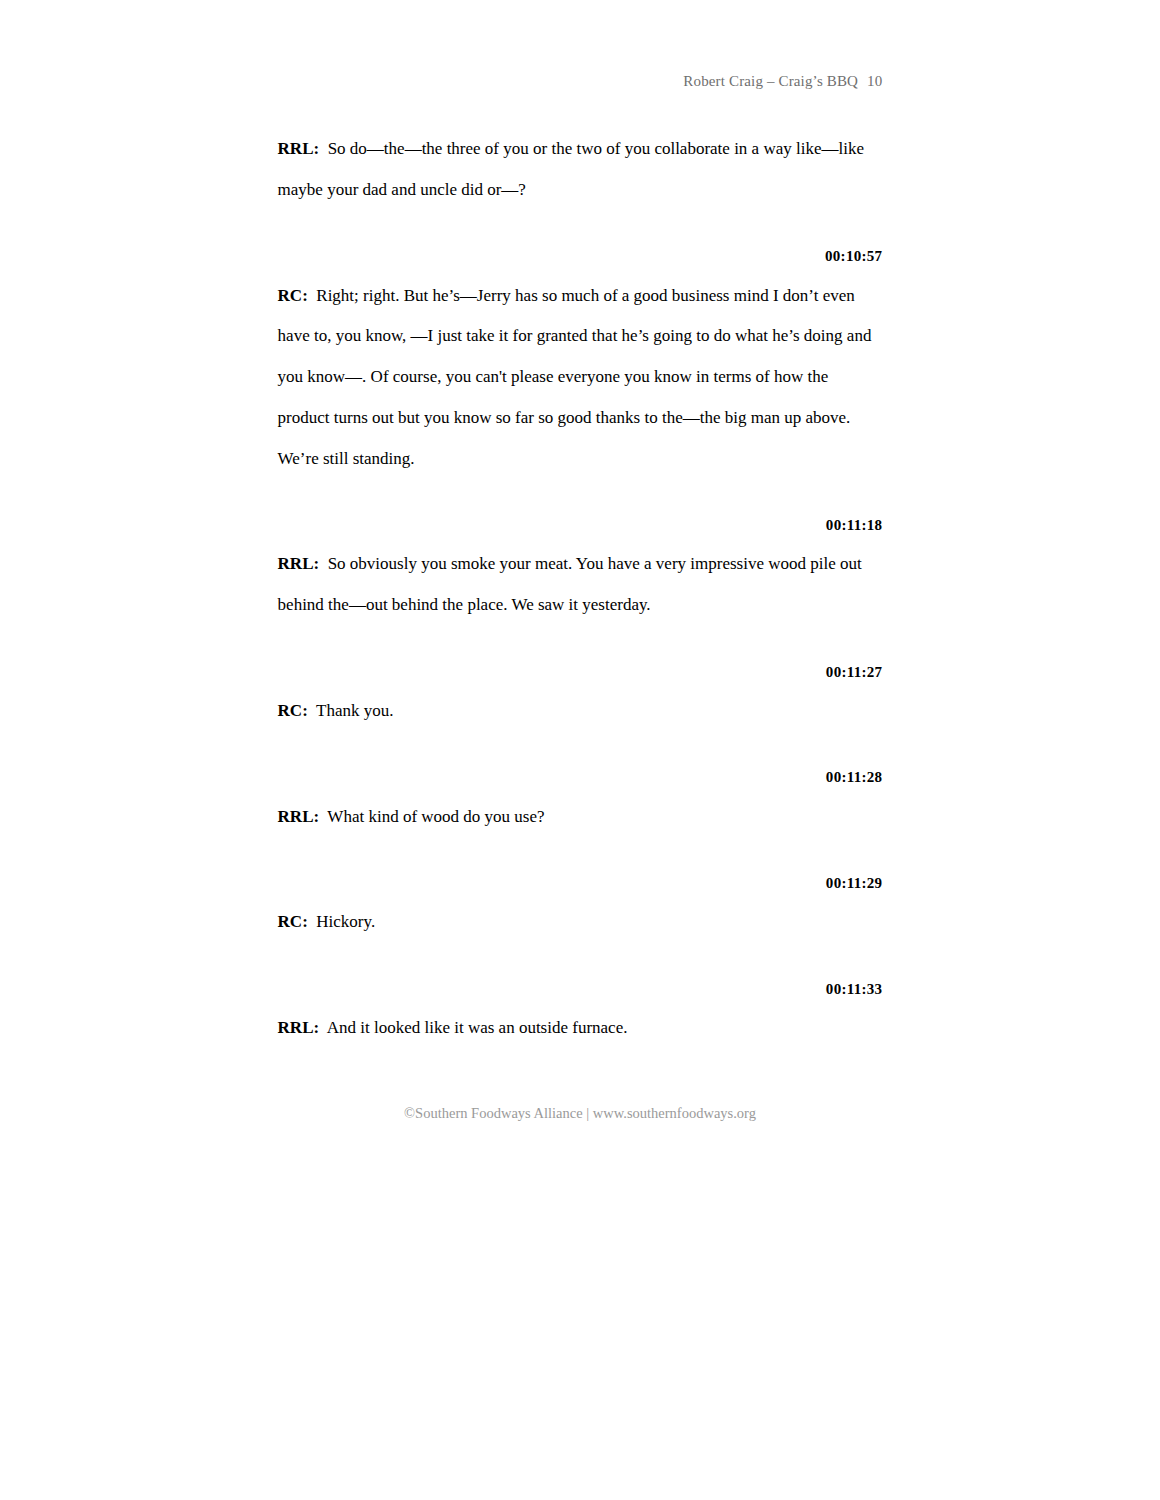Robert Craig – Craig’s BBQ10
RRL: So do—the—the three of you or the two of you collaborate in a way like—like maybe your dad and uncle did or—?
00:10:57
RC: Right; right. But he’s—Jerry has so much of a good business mind I don’t even have to, you know, —I just take it for granted that he’s going to do what he’s doing and you know—. Of course, you can't please everyone you know in terms of how the product turns out but you know so far so good thanks to the—the big man up above. We’re still standing.
00:11:18
RRL: So obviously you smoke your meat. You have a very impressive wood pile out behind the—out behind the place. We saw it yesterday.
00:11:27
RC: Thank you.
00:11:28
RRL: What kind of wood do you use?
00:11:29
RC: Hickory.
00:11:33
RRL: And it looked like it was an outside furnace.
©Southern Foodways Alliance | www.southernfoodways.org